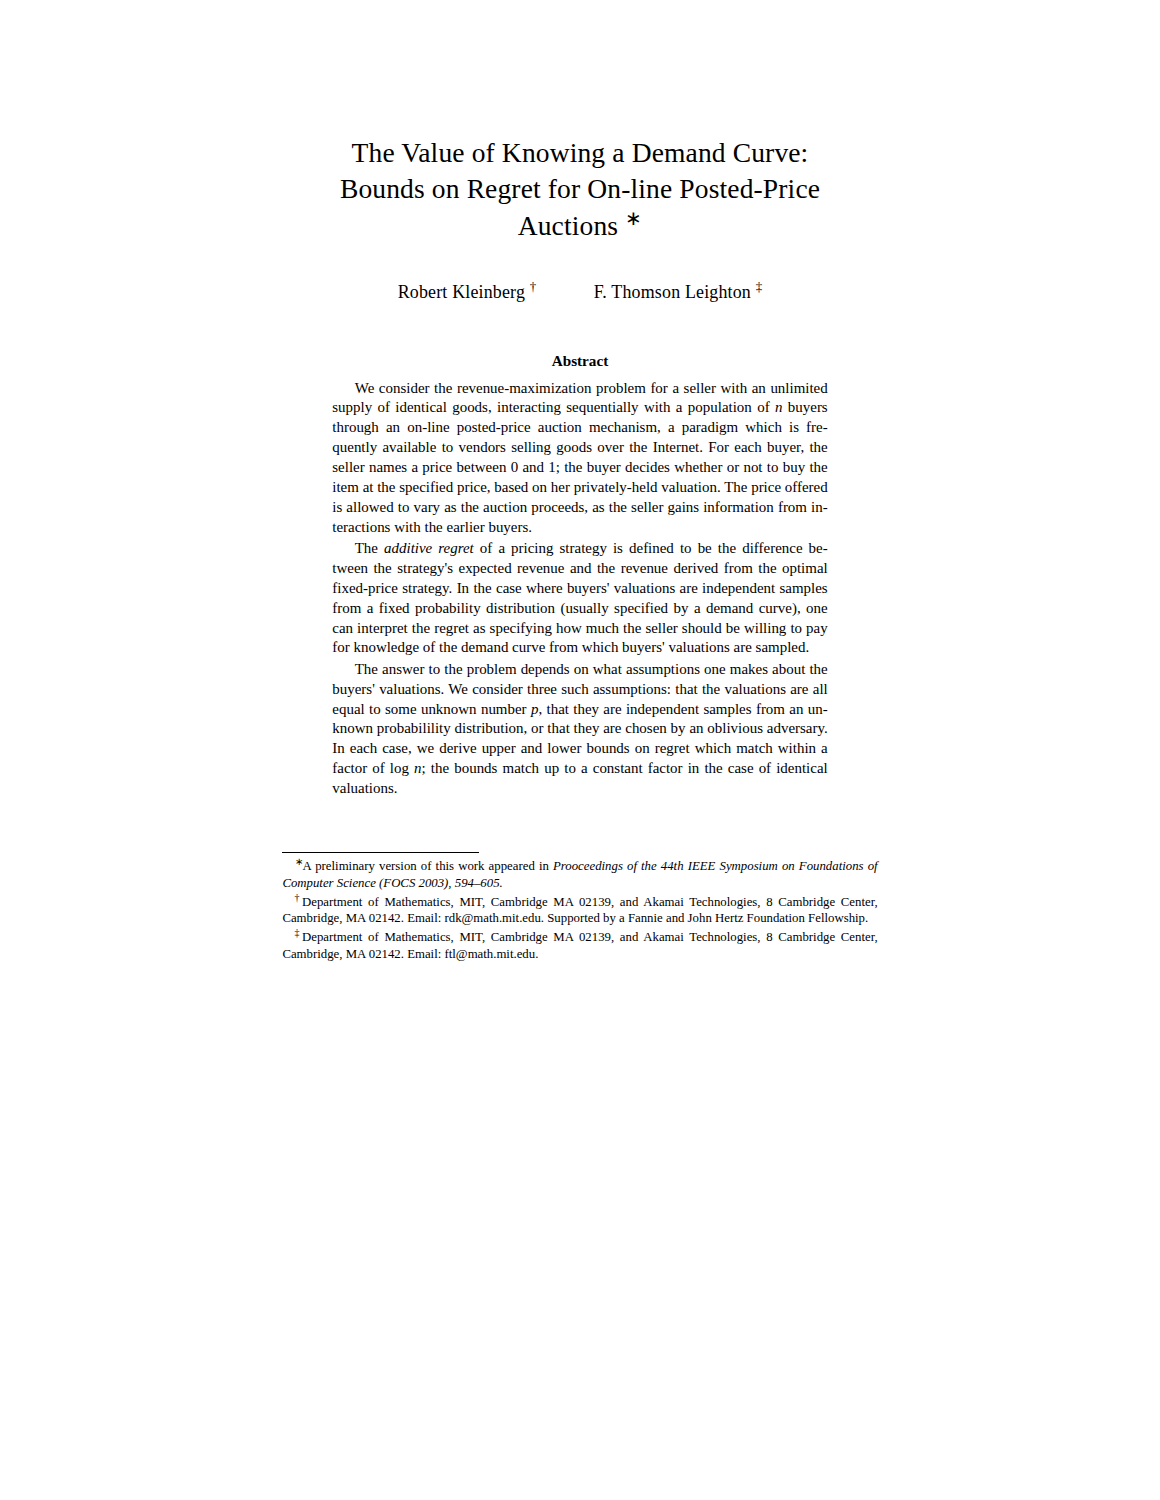The Value of Knowing a Demand Curve:
Bounds on Regret for On-line Posted-Price
Auctions ∗
Robert Kleinberg † F. Thomson Leighton ‡
Abstract
We consider the revenue-maximization problem for a seller with an unlimited supply of identical goods, interacting sequentially with a population of n buyers through an on-line posted-price auction mechanism, a paradigm which is frequently available to vendors selling goods over the Internet. For each buyer, the seller names a price between 0 and 1; the buyer decides whether or not to buy the item at the specified price, based on her privately-held valuation. The price offered is allowed to vary as the auction proceeds, as the seller gains information from interactions with the earlier buyers.
The additive regret of a pricing strategy is defined to be the difference between the strategy's expected revenue and the revenue derived from the optimal fixed-price strategy. In the case where buyers' valuations are independent samples from a fixed probability distribution (usually specified by a demand curve), one can interpret the regret as specifying how much the seller should be willing to pay for knowledge of the demand curve from which buyers' valuations are sampled.
The answer to the problem depends on what assumptions one makes about the buyers' valuations. We consider three such assumptions: that the valuations are all equal to some unknown number p, that they are independent samples from an unknown probabilility distribution, or that they are chosen by an oblivious adversary. In each case, we derive upper and lower bounds on regret which match within a factor of log n; the bounds match up to a constant factor in the case of identical valuations.
∗A preliminary version of this work appeared in Prooceedings of the 44th IEEE Symposium on Foundations of Computer Science (FOCS 2003), 594–605.
†Department of Mathematics, MIT, Cambridge MA 02139, and Akamai Technologies, 8 Cambridge Center, Cambridge, MA 02142. Email: rdk@math.mit.edu. Supported by a Fannie and John Hertz Foundation Fellowship.
‡Department of Mathematics, MIT, Cambridge MA 02139, and Akamai Technologies, 8 Cambridge Center, Cambridge, MA 02142. Email: ftl@math.mit.edu.